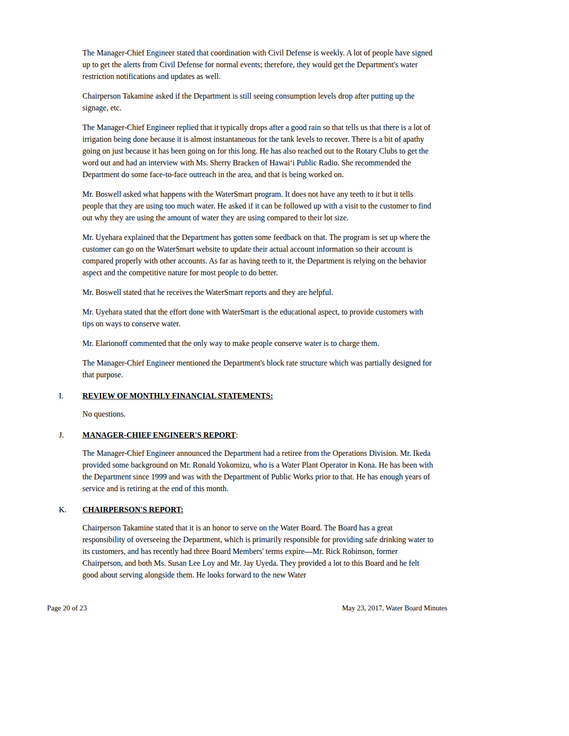The Manager-Chief Engineer stated that coordination with Civil Defense is weekly. A lot of people have signed up to get the alerts from Civil Defense for normal events; therefore, they would get the Department's water restriction notifications and updates as well.
Chairperson Takamine asked if the Department is still seeing consumption levels drop after putting up the signage, etc.
The Manager-Chief Engineer replied that it typically drops after a good rain so that tells us that there is a lot of irrigation being done because it is almost instantaneous for the tank levels to recover. There is a bit of apathy going on just because it has been going on for this long. He has also reached out to the Rotary Clubs to get the word out and had an interview with Ms. Sherry Bracken of Hawai‘i Public Radio. She recommended the Department do some face-to-face outreach in the area, and that is being worked on.
Mr. Boswell asked what happens with the WaterSmart program. It does not have any teeth to it but it tells people that they are using too much water. He asked if it can be followed up with a visit to the customer to find out why they are using the amount of water they are using compared to their lot size.
Mr. Uyehara explained that the Department has gotten some feedback on that. The program is set up where the customer can go on the WaterSmart website to update their actual account information so their account is compared properly with other accounts. As far as having teeth to it, the Department is relying on the behavior aspect and the competitive nature for most people to do better.
Mr. Boswell stated that he receives the WaterSmart reports and they are helpful.
Mr. Uyehara stated that the effort done with WaterSmart is the educational aspect, to provide customers with tips on ways to conserve water.
Mr. Elarionoff commented that the only way to make people conserve water is to charge them.
The Manager-Chief Engineer mentioned the Department's block rate structure which was partially designed for that purpose.
I.
REVIEW OF MONTHLY FINANCIAL STATEMENTS:
No questions.
J.
MANAGER-CHIEF ENGINEER'S REPORT:
The Manager-Chief Engineer announced the Department had a retiree from the Operations Division. Mr. Ikeda provided some background on Mr. Ronald Yokomizu, who is a Water Plant Operator in Kona. He has been with the Department since 1999 and was with the Department of Public Works prior to that. He has enough years of service and is retiring at the end of this month.
K.
CHAIRPERSON'S REPORT:
Chairperson Takamine stated that it is an honor to serve on the Water Board. The Board has a great responsibility of overseeing the Department, which is primarily responsible for providing safe drinking water to its customers, and has recently had three Board Members' terms expire—Mr. Rick Robinson, former Chairperson, and both Ms. Susan Lee Loy and Mr. Jay Uyeda. They provided a lot to this Board and he felt good about serving alongside them. He looks forward to the new Water
Page 20 of 23
May 23, 2017, Water Board Minutes